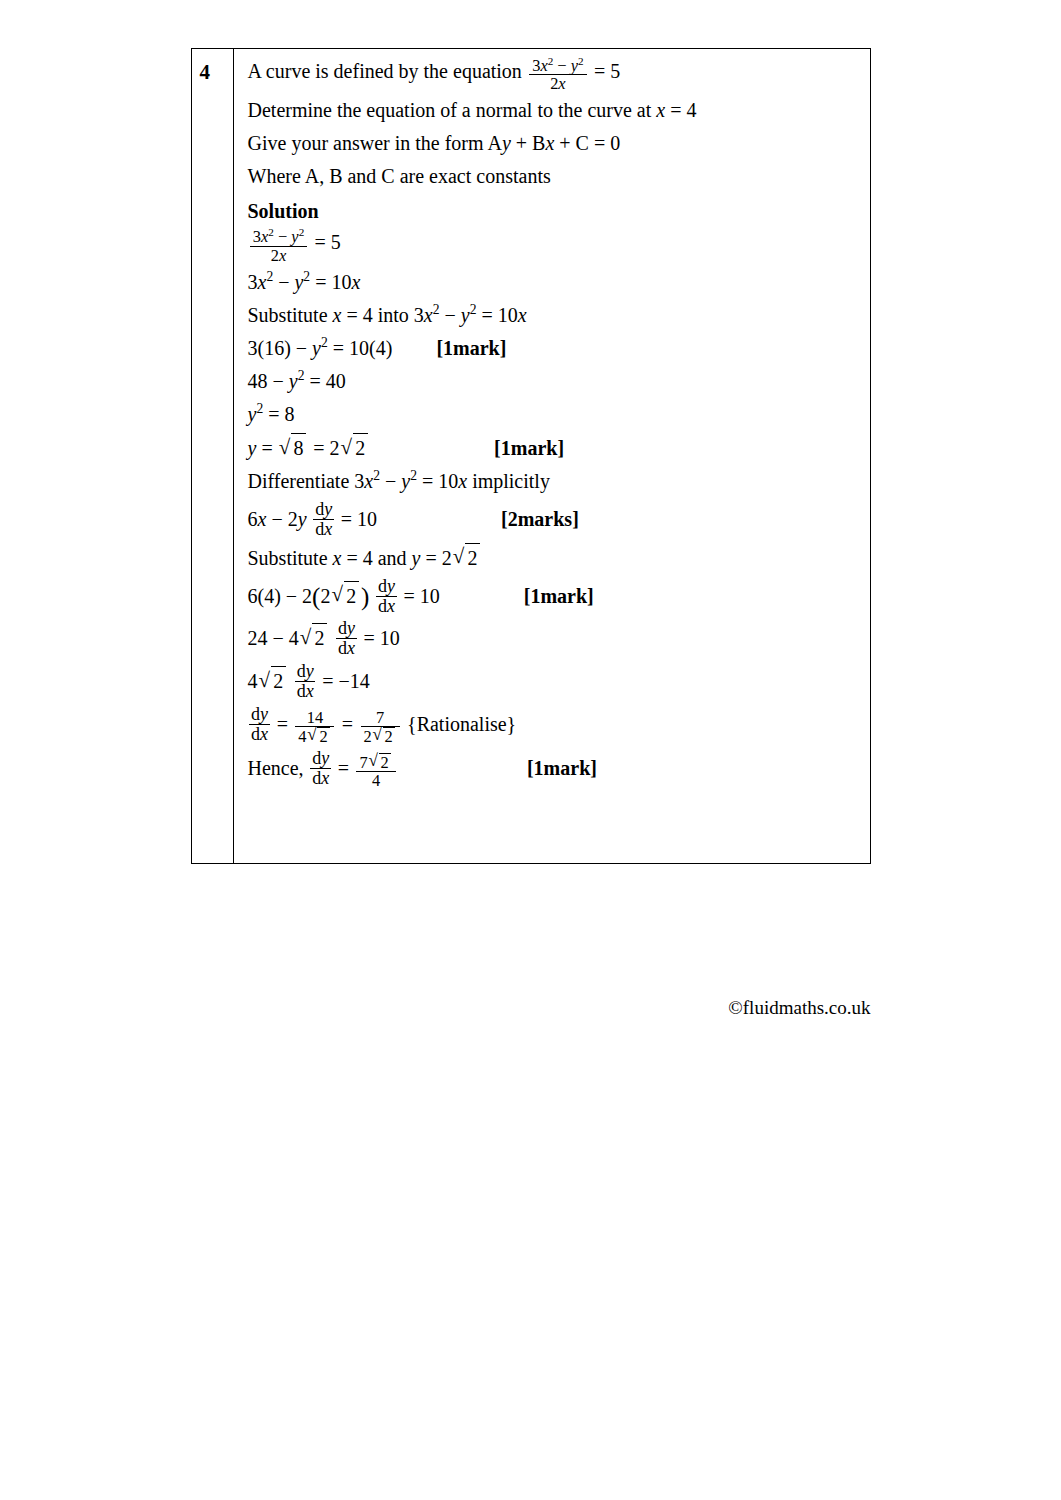4
A curve is defined by the equation 3x2 − y22x = 5
Determine the equation of a normal to the curve at x = 4
Give your answer in the form Ay + Bx + C = 0
Where A, B and C are exact constants
Solution
3x2 − y22x = 5
3x2 − y2 = 10x
Substitute x = 4 into 3x2 − y2 = 10x
3(16) − y2 = 10(4)[1mark]
48 − y2 = 40
y2 = 8
y = 8 = 22[1mark]
Differentiate 3x2 − y2 = 10x implicitly
6x − 2y dy dx = 10[2marks]
Substitute x = 4 and y = 22
6(4) − 2(22) dy dx = 10[1mark]
24 − 42 dy dx = 10
42 dy dx = −14
dy dx = 1442 = 722 {Rationalise}
Hence, dy dx = 724 [1mark]
©fluidmaths.co.uk